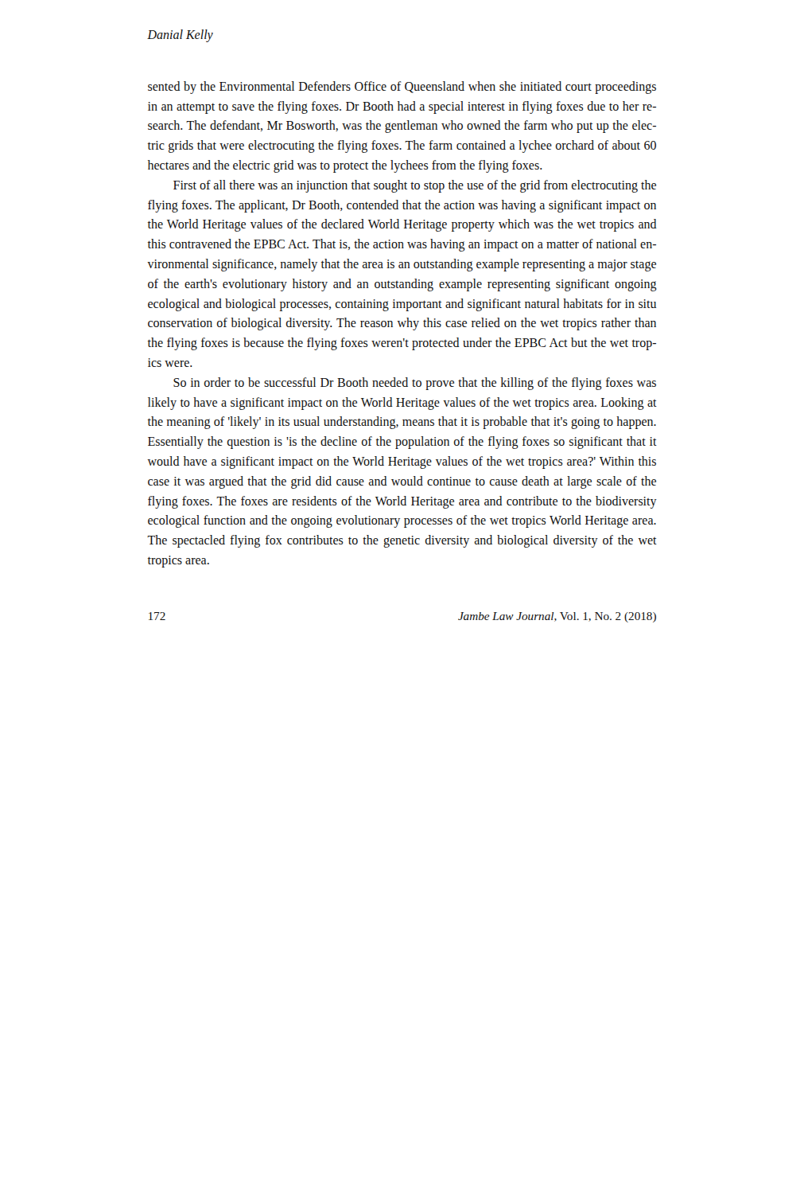Danial Kelly
sented by the Environmental Defenders Office of Queensland when she initiated court proceedings in an attempt to save the flying foxes. Dr Booth had a special interest in flying foxes due to her research. The defendant, Mr Bosworth, was the gentleman who owned the farm who put up the electric grids that were electrocuting the flying foxes. The farm contained a lychee orchard of about 60 hectares and the electric grid was to protect the lychees from the flying foxes.
First of all there was an injunction that sought to stop the use of the grid from electrocuting the flying foxes. The applicant, Dr Booth, contended that the action was having a significant impact on the World Heritage values of the declared World Heritage property which was the wet tropics and this contravened the EPBC Act. That is, the action was having an impact on a matter of national environmental significance, namely that the area is an outstanding example representing a major stage of the earth's evolutionary history and an outstanding example representing significant ongoing ecological and biological processes, containing important and significant natural habitats for in situ conservation of biological diversity. The reason why this case relied on the wet tropics rather than the flying foxes is because the flying foxes weren't protected under the EPBC Act but the wet tropics were.
So in order to be successful Dr Booth needed to prove that the killing of the flying foxes was likely to have a significant impact on the World Heritage values of the wet tropics area. Looking at the meaning of 'likely' in its usual understanding, means that it is probable that it's going to happen. Essentially the question is 'is the decline of the population of the flying foxes so significant that it would have a significant impact on the World Heritage values of the wet tropics area?' Within this case it was argued that the grid did cause and would continue to cause death at large scale of the flying foxes. The foxes are residents of the World Heritage area and contribute to the biodiversity ecological function and the ongoing evolutionary processes of the wet tropics World Heritage area. The spectacled flying fox contributes to the genetic diversity and biological diversity of the wet tropics area.
172 Jambe Law Journal, Vol. 1, No. 2 (2018)